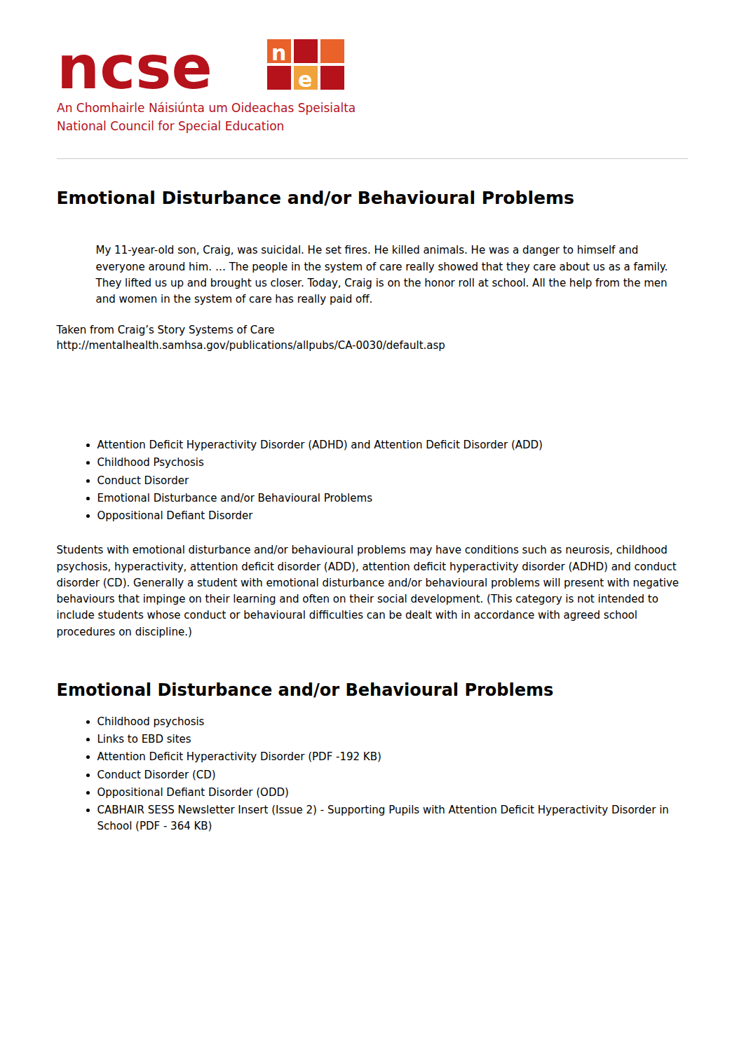Emotional Disturbance and/or Behavioural Problems
My 11-year-old son, Craig, was suicidal. He set fires. He killed animals. He was a danger to himself and everyone around him. … The people in the system of care really showed that they care about us as a family. They lifted us up and brought us closer. Today, Craig is on the honor roll at school. All the help from the men and women in the system of care has really paid off.
Taken from Craig’s Story Systems of Care
http://mentalhealth.samhsa.gov/publications/allpubs/CA-0030/default.asp
Attention Deficit Hyperactivity Disorder (ADHD) and Attention Deficit Disorder (ADD)
Childhood Psychosis
Conduct Disorder
Emotional Disturbance and/or Behavioural Problems
Oppositional Defiant Disorder
Students with emotional disturbance and/or behavioural problems may have conditions such as neurosis, childhood psychosis, hyperactivity, attention deficit disorder (ADD), attention deficit hyperactivity disorder (ADHD) and conduct disorder (CD). Generally a student with emotional disturbance and/or behavioural problems will present with negative behaviours that impinge on their learning and often on their social development. (This category is not intended to include students whose conduct or behavioural difficulties can be dealt with in accordance with agreed school procedures on discipline.)
Emotional Disturbance and/or Behavioural Problems
Childhood psychosis
Links to EBD sites
Attention Deficit Hyperactivity Disorder (PDF -192 KB)
Conduct Disorder (CD)
Oppositional Defiant Disorder (ODD)
CABHAIR SESS Newsletter Insert (Issue 2) - Supporting Pupils with Attention Deficit Hyperactivity Disorder in School (PDF - 364 KB)